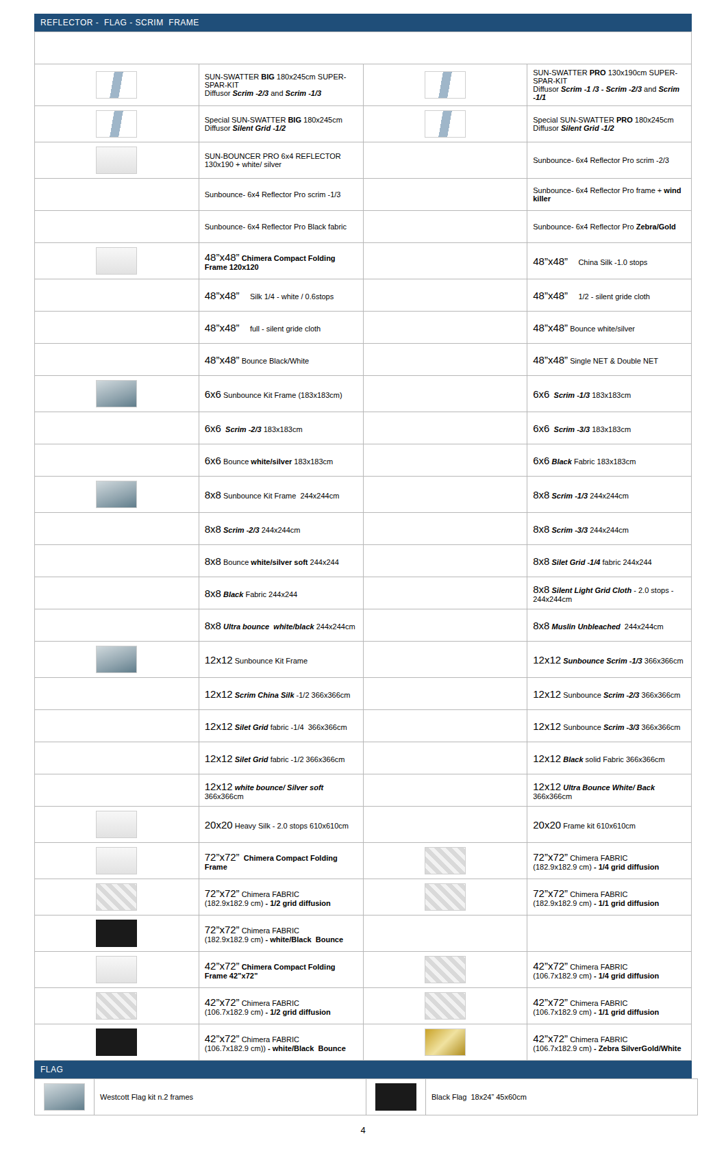REFLECTOR - FLAG - SCRIM FRAME
| | SUN-SWATTER BIG 180x245cm SUPER-SPAR-KIT Diffusor Scrim -2/3 and Scrim -1/3 | | SUN-SWATTER PRO 130x190cm SUPER-SPAR-KIT Diffusor Scrim -1 /3 - Scrim -2/3 and Scrim -1/1 |
| | Special SUN-SWATTER BIG 180x245cm Diffusor Silent Grid -1/2 | | Special SUN-SWATTER PRO 180x245cm Diffusor Silent Grid -1/2 |
| | SUN-BOUNCER PRO 6x4 REFLECTOR 130x190 + white/ silver | | Sunbounce- 6x4 Reflector Pro scrim -2/3 |
| | Sunbounce- 6x4 Reflector Pro scrim -1/3 | | Sunbounce- 6x4 Reflector Pro frame + wind killer |
| | Sunbounce- 6x4 Reflector Pro Black fabric | | Sunbounce- 6x4 Reflector Pro Zebra/Gold |
| | 48”x48” Chimera Compact Folding Frame 120x120 | | 48”x48” China Silk -1.0 stops |
| | 48”x48” Silk 1/4 - white / 0.6stops | | 48”x48” 1/2 - silent gride cloth |
| | 48”x48” full - silent gride cloth | | 48”x48” Bounce white/silver |
| | 48”x48” Bounce Black/White | | 48”x48” Single NET & Double NET |
| | 6x6 Sunbounce Kit Frame (183x183cm) | | 6x6 Scrim -1/3 183x183cm |
| | 6x6 Scrim -2/3 183x183cm | | 6x6 Scrim -3/3 183x183cm |
| | 6x6 Bounce white/silver 183x183cm | | 6x6 Black Fabric 183x183cm |
| | 8x8 Sunbounce Kit Frame 244x244cm | | 8x8 Scrim -1/3 244x244cm |
| | 8x8 Scrim -2/3 244x244cm | | 8x8 Scrim -3/3 244x244cm |
| | 8x8 Bounce white/silver soft 244x244 | | 8x8 Silet Grid -1/4 fabric 244x244 |
| | 8x8 Black Fabric 244x244 | | 8x8 Silent Light Grid Cloth - 2.0 stops - 244x244cm |
| | 8x8 Ultra bounce white/black 244x244cm | | 8x8 Muslin Unbleached 244x244cm |
| | 12x12 Sunbounce Kit Frame | | 12x12 Sunbounce Scrim -1/3 366x366cm |
| | 12x12 Scrim China Silk -1/2 366x366cm | | 12x12 Sunbounce Scrim -2/3 366x366cm |
| | 12x12 Silet Grid fabric -1/4 366x366cm | | 12x12 Sunbounce Scrim -3/3 366x366cm |
| | 12x12 Silet Grid fabric -1/2 366x366cm | | 12x12 Black solid Fabric 366x366cm |
| | 12x12 white bounce/ Silver soft 366x366cm | | 12x12 Ultra Bounce White/ Back 366x366cm |
| | 20x20 Heavy Silk - 2.0 stops 610x610cm | | 20x20 Frame kit 610x610cm |
| | 72”x72” Chimera Compact Folding Frame | | 72”x72” Chimera FABRIC (182.9x182.9 cm) - 1/4 grid diffusion |
| | 72”x72” Chimera FABRIC (182.9x182.9 cm) - 1/2 grid diffusion | | 72”x72” Chimera FABRIC (182.9x182.9 cm) - 1/1 grid diffusion |
| | 72”x72” Chimera FABRIC (182.9x182.9 cm) - white/Black Bounce | | |
| | 42”x72” Chimera Compact Folding Frame 42”x72” | | 42”x72” Chimera FABRIC (106.7x182.9 cm) - 1/4 grid diffusion |
| | 42”x72” Chimera FABRIC (106.7x182.9 cm) - 1/2 grid diffusion | | 42”x72” Chimera FABRIC (106.7x182.9 cm) - 1/1 grid diffusion |
| | 42”x72” Chimera FABRIC (106.7x182.9 cm)) - white/Black Bounce | | 42”x72” Chimera FABRIC (106.7x182.9 cm) - Zebra SilverGold/White |
FLAG
| | Westcott Flag kit n.2 frames | | Black Flag 18x24” 45x60cm |
4